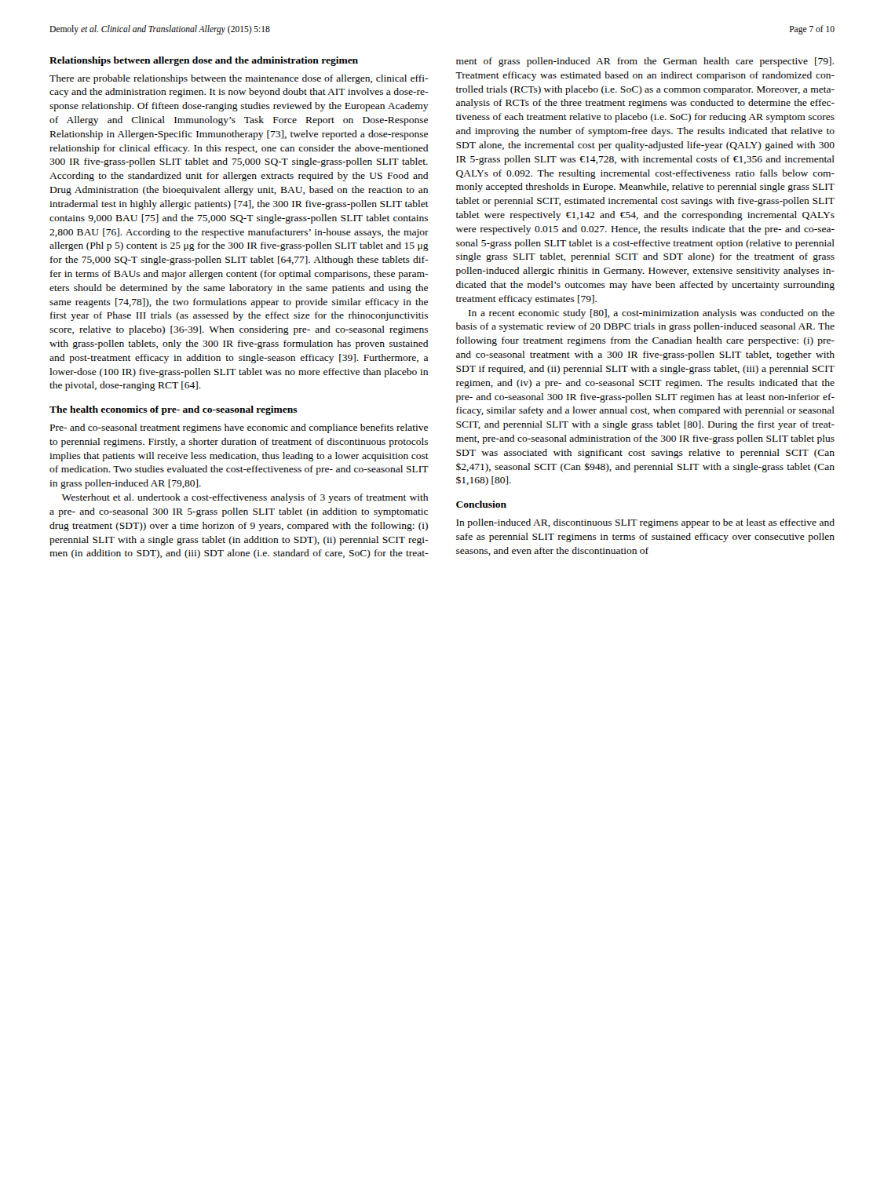Demoly et al. Clinical and Translational Allergy (2015) 5:18 Page 7 of 10
Relationships between allergen dose and the administration regimen
There are probable relationships between the maintenance dose of allergen, clinical efficacy and the administration regimen. It is now beyond doubt that AIT involves a dose-response relationship. Of fifteen dose-ranging studies reviewed by the European Academy of Allergy and Clinical Immunology’s Task Force Report on Dose-Response Relationship in Allergen-Specific Immunotherapy [73], twelve reported a dose-response relationship for clinical efficacy. In this respect, one can consider the above-mentioned 300 IR five-grass-pollen SLIT tablet and 75,000 SQ-T single-grass-pollen SLIT tablet. According to the standardized unit for allergen extracts required by the US Food and Drug Administration (the bioequivalent allergy unit, BAU, based on the reaction to an intradermal test in highly allergic patients) [74], the 300 IR five-grass-pollen SLIT tablet contains 9,000 BAU [75] and the 75,000 SQ-T single-grass-pollen SLIT tablet contains 2,800 BAU [76]. According to the respective manufacturers’ in-house assays, the major allergen (Phl p 5) content is 25 μg for the 300 IR five-grass-pollen SLIT tablet and 15 μg for the 75,000 SQ-T single-grass-pollen SLIT tablet [64,77]. Although these tablets differ in terms of BAUs and major allergen content (for optimal comparisons, these parameters should be determined by the same laboratory in the same patients and using the same reagents [74,78]), the two formulations appear to provide similar efficacy in the first year of Phase III trials (as assessed by the effect size for the rhinoconjunctivitis score, relative to placebo) [36-39]. When considering pre- and co-seasonal regimens with grass-pollen tablets, only the 300 IR five-grass formulation has proven sustained and post-treatment efficacy in addition to single-season efficacy [39]. Furthermore, a lower-dose (100 IR) five-grass-pollen SLIT tablet was no more effective than placebo in the pivotal, dose-ranging RCT [64].
The health economics of pre- and co-seasonal regimens
Pre- and co-seasonal treatment regimens have economic and compliance benefits relative to perennial regimens. Firstly, a shorter duration of treatment of discontinuous protocols implies that patients will receive less medication, thus leading to a lower acquisition cost of medication. Two studies evaluated the cost-effectiveness of pre- and co-seasonal SLIT in grass pollen-induced AR [79,80].
Westerhout et al. undertook a cost-effectiveness analysis of 3 years of treatment with a pre- and co-seasonal 300 IR 5-grass pollen SLIT tablet (in addition to symptomatic drug treatment (SDT)) over a time horizon of 9 years, compared with the following: (i) perennial SLIT with a single grass tablet (in addition to SDT), (ii) perennial SCIT regimen (in addition to SDT), and (iii) SDT alone (i.e. standard of care, SoC) for the treatment of grass pollen-induced AR from the German health care perspective [79]. Treatment efficacy was estimated based on an indirect comparison of randomized controlled trials (RCTs) with placebo (i.e. SoC) as a common comparator. Moreover, a meta-analysis of RCTs of the three treatment regimens was conducted to determine the effectiveness of each treatment relative to placebo (i.e. SoC) for reducing AR symptom scores and improving the number of symptom-free days. The results indicated that relative to SDT alone, the incremental cost per quality-adjusted life-year (QALY) gained with 300 IR 5-grass pollen SLIT was €14,728, with incremental costs of €1,356 and incremental QALYs of 0.092. The resulting incremental cost-effectiveness ratio falls below commonly accepted thresholds in Europe. Meanwhile, relative to perennial single grass SLIT tablet or perennial SCIT, estimated incremental cost savings with five-grass-pollen SLIT tablet were respectively €1,142 and €54, and the corresponding incremental QALYs were respectively 0.015 and 0.027. Hence, the results indicate that the pre- and co-seasonal 5-grass pollen SLIT tablet is a cost-effective treatment option (relative to perennial single grass SLIT tablet, perennial SCIT and SDT alone) for the treatment of grass pollen-induced allergic rhinitis in Germany. However, extensive sensitivity analyses indicated that the model’s outcomes may have been affected by uncertainty surrounding treatment efficacy estimates [79].
In a recent economic study [80], a cost-minimization analysis was conducted on the basis of a systematic review of 20 DBPC trials in grass pollen-induced seasonal AR. The following four treatment regimens from the Canadian health care perspective: (i) pre- and co-seasonal treatment with a 300 IR five-grass-pollen SLIT tablet, together with SDT if required, and (ii) perennial SLIT with a single-grass tablet, (iii) a perennial SCIT regimen, and (iv) a pre- and co-seasonal SCIT regimen. The results indicated that the pre- and co-seasonal 300 IR five-grass-pollen SLIT regimen has at least non-inferior efficacy, similar safety and a lower annual cost, when compared with perennial or seasonal SCIT, and perennial SLIT with a single grass tablet [80]. During the first year of treatment, pre-and co-seasonal administration of the 300 IR five-grass pollen SLIT tablet plus SDT was associated with significant cost savings relative to perennial SCIT (Can $2,471), seasonal SCIT (Can $948), and perennial SLIT with a single-grass tablet (Can $1,168) [80].
Conclusion
In pollen-induced AR, discontinuous SLIT regimens appear to be at least as effective and safe as perennial SLIT regimens in terms of sustained efficacy over consecutive pollen seasons, and even after the discontinuation of